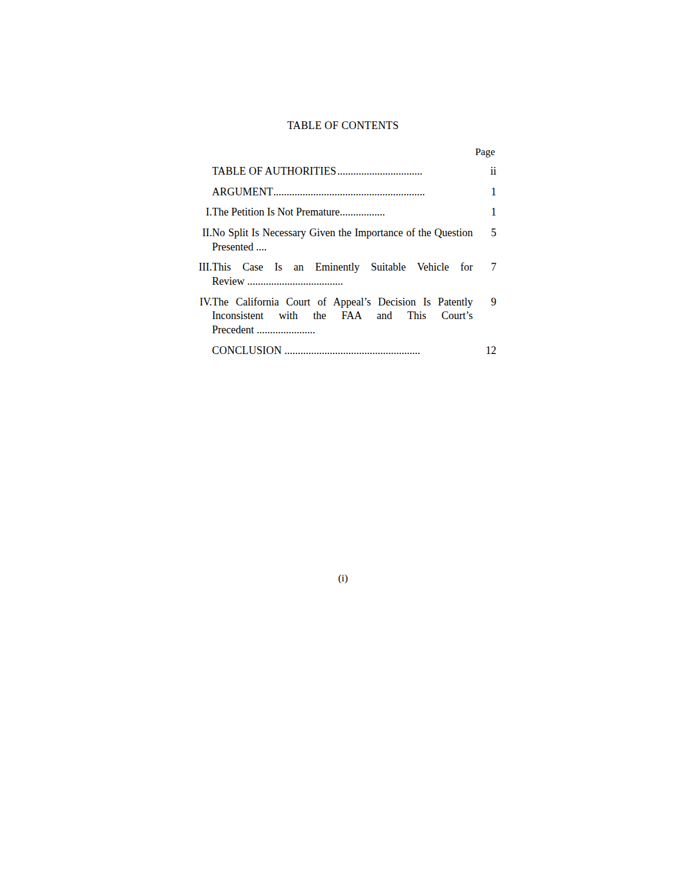TABLE OF CONTENTS
Page
| | TABLE OF AUTHORITIES ................................ | ii |
| | ARGUMENT ......................................................... | 1 |
| I. | The Petition Is Not Premature................. | 1 |
| II. | No Split Is Necessary Given the Importance of the Question Presented .... | 5 |
| III. | This Case Is an Eminently Suitable Vehicle for Review .................................... | 7 |
| IV. | The California Court of Appeal’s Decision Is Patently Inconsistent with the FAA and This Court’s Precedent ...................... | 9 |
| | CONCLUSION ................................................... | 12 |
(i)